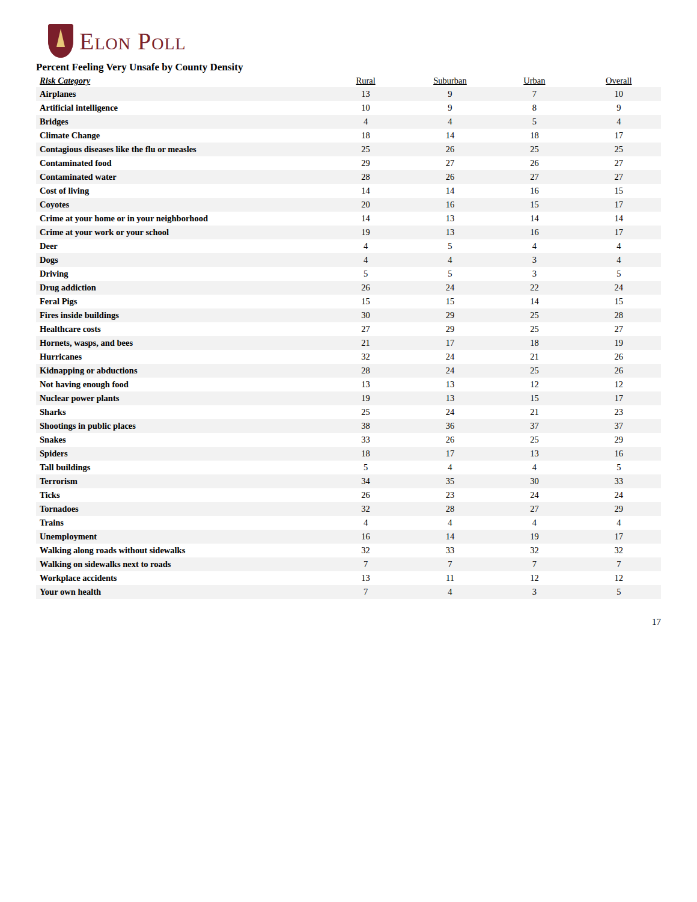Elon Poll
Percent Feeling Very Unsafe by County Density
| Risk Category | Rural | Suburban | Urban | Overall |
| --- | --- | --- | --- | --- |
| Airplanes | 13 | 9 | 7 | 10 |
| Artificial intelligence | 10 | 9 | 8 | 9 |
| Bridges | 4 | 4 | 5 | 4 |
| Climate Change | 18 | 14 | 18 | 17 |
| Contagious diseases like the flu or measles | 25 | 26 | 25 | 25 |
| Contaminated food | 29 | 27 | 26 | 27 |
| Contaminated water | 28 | 26 | 27 | 27 |
| Cost of living | 14 | 14 | 16 | 15 |
| Coyotes | 20 | 16 | 15 | 17 |
| Crime at your home or in your neighborhood | 14 | 13 | 14 | 14 |
| Crime at your work or your school | 19 | 13 | 16 | 17 |
| Deer | 4 | 5 | 4 | 4 |
| Dogs | 4 | 4 | 3 | 4 |
| Driving | 5 | 5 | 3 | 5 |
| Drug addiction | 26 | 24 | 22 | 24 |
| Feral Pigs | 15 | 15 | 14 | 15 |
| Fires inside buildings | 30 | 29 | 25 | 28 |
| Healthcare costs | 27 | 29 | 25 | 27 |
| Hornets, wasps, and bees | 21 | 17 | 18 | 19 |
| Hurricanes | 32 | 24 | 21 | 26 |
| Kidnapping or abductions | 28 | 24 | 25 | 26 |
| Not having enough food | 13 | 13 | 12 | 12 |
| Nuclear power plants | 19 | 13 | 15 | 17 |
| Sharks | 25 | 24 | 21 | 23 |
| Shootings in public places | 38 | 36 | 37 | 37 |
| Snakes | 33 | 26 | 25 | 29 |
| Spiders | 18 | 17 | 13 | 16 |
| Tall buildings | 5 | 4 | 4 | 5 |
| Terrorism | 34 | 35 | 30 | 33 |
| Ticks | 26 | 23 | 24 | 24 |
| Tornadoes | 32 | 28 | 27 | 29 |
| Trains | 4 | 4 | 4 | 4 |
| Unemployment | 16 | 14 | 19 | 17 |
| Walking along roads without sidewalks | 32 | 33 | 32 | 32 |
| Walking on sidewalks next to roads | 7 | 7 | 7 | 7 |
| Workplace accidents | 13 | 11 | 12 | 12 |
| Your own health | 7 | 4 | 3 | 5 |
17